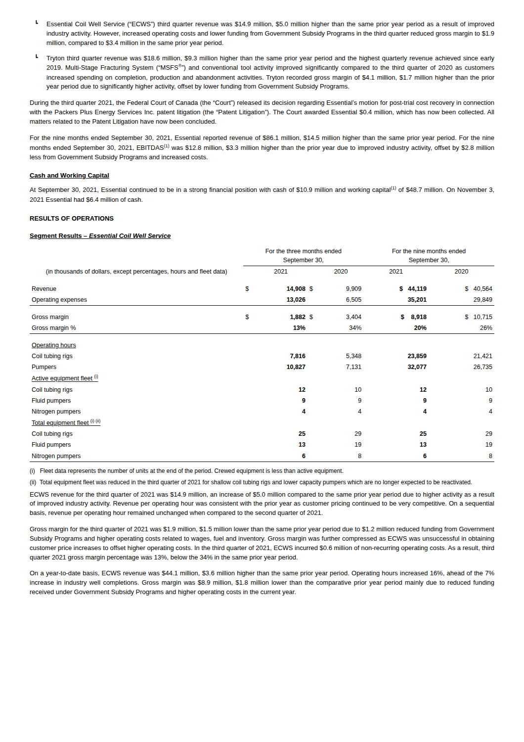Essential Coil Well Service (“ECWS”) third quarter revenue was $14.9 million, $5.0 million higher than the same prior year period as a result of improved industry activity. However, increased operating costs and lower funding from Government Subsidy Programs in the third quarter reduced gross margin to $1.9 million, compared to $3.4 million in the same prior year period.
Tryton third quarter revenue was $18.6 million, $9.3 million higher than the same prior year period and the highest quarterly revenue achieved since early 2019. Multi-Stage Fracturing System (“MSFS®”) and conventional tool activity improved significantly compared to the third quarter of 2020 as customers increased spending on completion, production and abandonment activities. Tryton recorded gross margin of $4.1 million, $1.7 million higher than the prior year period due to significantly higher activity, offset by lower funding from Government Subsidy Programs.
During the third quarter 2021, the Federal Court of Canada (the “Court”) released its decision regarding Essential’s motion for post-trial cost recovery in connection with the Packers Plus Energy Services Inc. patent litigation (the “Patent Litigation”). The Court awarded Essential $0.4 million, which has now been collected. All matters related to the Patent Litigation have now been concluded.
For the nine months ended September 30, 2021, Essential reported revenue of $86.1 million, $14.5 million higher than the same prior year period. For the nine months ended September 30, 2021, EBITDAS(1) was $12.8 million, $3.3 million higher than the prior year due to improved industry activity, offset by $2.8 million less from Government Subsidy Programs and increased costs.
Cash and Working Capital
At September 30, 2021, Essential continued to be in a strong financial position with cash of $10.9 million and working capital(1) of $48.7 million. On November 3, 2021 Essential had $6.4 million of cash.
RESULTS OF OPERATIONS
Segment Results – Essential Coil Well Service
| | For the three months ended September 30, | For the nine months ended September 30, |
| --- | --- | --- |
| (in thousands of dollars, except percentages, hours and fleet data) | | 2021 | | 2020 | 2021 | 2020 |
| Revenue | $ | 14,908 | $ | 9,909 | $ 44,119 | $ 40,564 |
| Operating expenses | | 13,026 | | 6,505 | 35,201 | 29,849 |
| Gross margin | $ | 1,882 | $ | 3,404 | $ 8,918 | $ 10,715 |
| Gross margin % | | 13% | | 34% | 20% | 26% |
| Operating hours | | | | | | |
| Coil tubing rigs | | 7,816 | | 5,348 | 23,859 | 21,421 |
| Pumpers | | 10,827 | | 7,131 | 32,077 | 26,735 |
| Active equipment fleet (i) | | | | | | |
| Coil tubing rigs | | 12 | | 10 | 12 | 10 |
| Fluid pumpers | | 9 | | 9 | 9 | 9 |
| Nitrogen pumpers | | 4 | | 4 | 4 | 4 |
| Total equipment fleet (i) (ii) | | | | | | |
| Coil tubing rigs | | 25 | | 29 | 25 | 29 |
| Fluid pumpers | | 13 | | 19 | 13 | 19 |
| Nitrogen pumpers | | 6 | | 8 | 6 | 8 |
(i) Fleet data represents the number of units at the end of the period. Crewed equipment is less than active equipment.
(ii) Total equipment fleet was reduced in the third quarter of 2021 for shallow coil tubing rigs and lower capacity pumpers which are no longer expected to be reactivated.
ECWS revenue for the third quarter of 2021 was $14.9 million, an increase of $5.0 million compared to the same prior year period due to higher activity as a result of improved industry activity. Revenue per operating hour was consistent with the prior year as customer pricing continued to be very competitive. On a sequential basis, revenue per operating hour remained unchanged when compared to the second quarter of 2021.
Gross margin for the third quarter of 2021 was $1.9 million, $1.5 million lower than the same prior year period due to $1.2 million reduced funding from Government Subsidy Programs and higher operating costs related to wages, fuel and inventory. Gross margin was further compressed as ECWS was unsuccessful in obtaining customer price increases to offset higher operating costs. In the third quarter of 2021, ECWS incurred $0.6 million of non-recurring operating costs. As a result, third quarter 2021 gross margin percentage was 13%, below the 34% in the same prior year period.
On a year-to-date basis, ECWS revenue was $44.1 million, $3.6 million higher than the same prior year period. Operating hours increased 16%, ahead of the 7% increase in industry well completions. Gross margin was $8.9 million, $1.8 million lower than the comparative prior year period mainly due to reduced funding received under Government Subsidy Programs and higher operating costs in the current year.